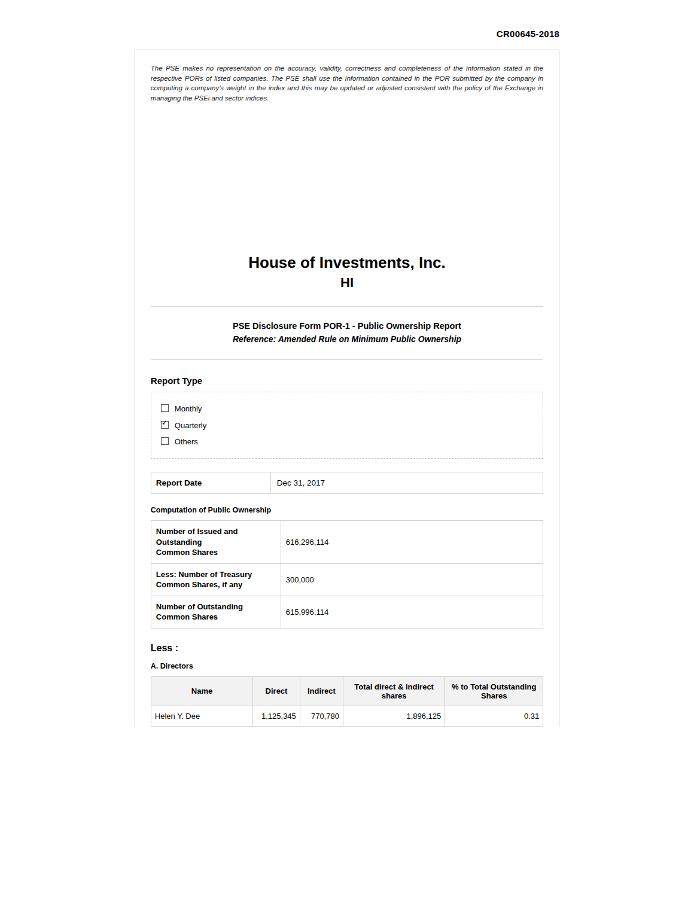CR00645-2018
The PSE makes no representation on the accuracy, validity, correctness and completeness of the information stated in the respective PORs of listed companies. The PSE shall use the information contained in the POR submitted by the company in computing a company's weight in the index and this may be updated or adjusted consistent with the policy of the Exchange in managing the PSEi and sector indices.
House of Investments, Inc.
HI
PSE Disclosure Form POR-1 - Public Ownership Report
Reference: Amended Rule on Minimum Public Ownership
Report Type
Monthly
Quarterly
Others
Report Date
Dec 31, 2017
Computation of Public Ownership
| Number of Issued and Outstanding Common Shares | 616,296,114 |
| Less: Number of Treasury Common Shares, if any | 300,000 |
| Number of Outstanding Common Shares | 615,996,114 |
Less :
A. Directors
| Name | Direct | Indirect | Total direct & indirect shares | % to Total Outstanding Shares |
| --- | --- | --- | --- | --- |
| Helen Y. Dee | 1,125,345 | 770,780 | 1,896,125 | 0.31 |